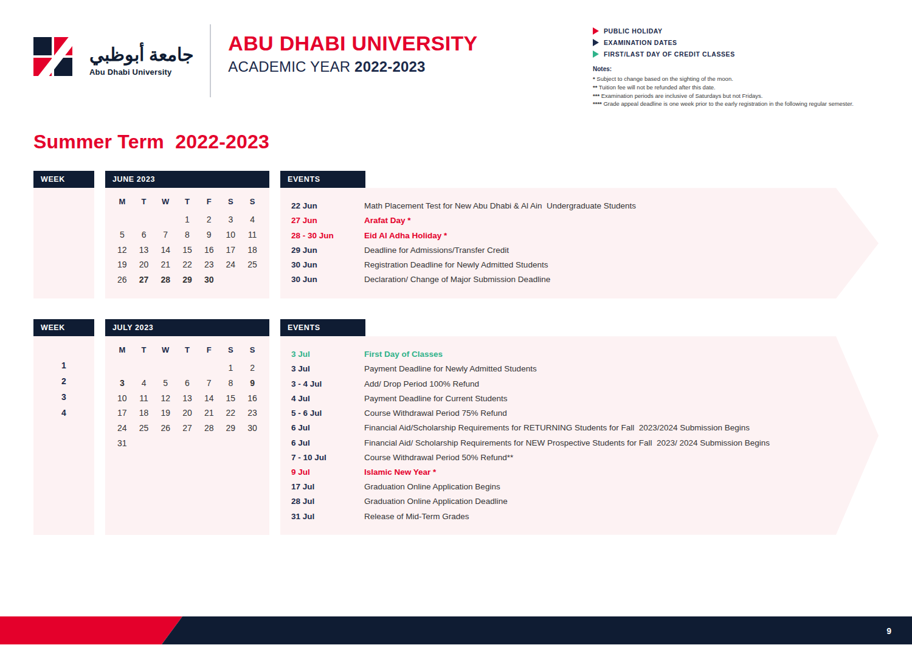جامعة أبوظبي
Abu Dhabi University
ABU DHABI UNIVERSITY
ACADEMIC YEAR 2022-2023
PUBLIC HOLIDAY
EXAMINATION DATES
FIRST/LAST DAY OF CREDIT CLASSES
Notes:
* Subject to change based on the sighting of the moon.
** Tuition fee will not be refunded after this date.
*** Examination periods are inclusive of Saturdays but not Fridays.
**** Grade appeal deadline is one week prior to the early registration in the following regular semester.
Summer Term 2022-2023
WEEK
JUNE 2023
EVENTS
| M | T | W | T | F | S | S |
| --- | --- | --- | --- | --- | --- | --- |
| | | | 1 | 2 | 3 | 4 |
| 5 | 6 | 7 | 8 | 9 | 10 | 11 |
| 12 | 13 | 14 | 15 | 16 | 17 | 18 |
| 19 | 20 | 21 | 22 | 23 | 24 | 25 |
| 26 | 27 | 28 | 29 | 30 | | |
| 22 Jun | Math Placement Test for New Abu Dhabi & Al Ain Undergraduate Students |
| 27 Jun | Arafat Day * |
| 28 - 30 Jun | Eid Al Adha Holiday * |
| 29 Jun | Deadline for Admissions/Transfer Credit |
| 30 Jun | Registration Deadline for Newly Admitted Students |
| 30 Jun | Declaration/ Change of Major Submission Deadline |
WEEK
JULY 2023
EVENTS
1
2
3
4
| M | T | W | T | F | S | S |
| --- | --- | --- | --- | --- | --- | --- |
| | | | | | 1 | 2 |
| 3 | 4 | 5 | 6 | 7 | 8 | 9 |
| 10 | 11 | 12 | 13 | 14 | 15 | 16 |
| 17 | 18 | 19 | 20 | 21 | 22 | 23 |
| 24 | 25 | 26 | 27 | 28 | 29 | 30 |
| 31 | | | | | | |
| 3 Jul | First Day of Classes |
| 3 Jul | Payment Deadline for Newly Admitted Students |
| 3 - 4 Jul | Add/ Drop Period 100% Refund |
| 4 Jul | Payment Deadline for Current Students |
| 5 - 6 Jul | Course Withdrawal Period 75% Refund |
| 6 Jul | Financial Aid/Scholarship Requirements for RETURNING Students for Fall 2023/2024 Submission Begins |
| 6 Jul | Financial Aid/ Scholarship Requirements for NEW Prospective Students for Fall 2023/ 2024 Submission Begins |
| 7 - 10 Jul | Course Withdrawal Period 50% Refund** |
| 9 Jul | Islamic New Year * |
| 17 Jul | Graduation Online Application Begins |
| 28 Jul | Graduation Online Application Deadline |
| 31 Jul | Release of Mid-Term Grades |
9